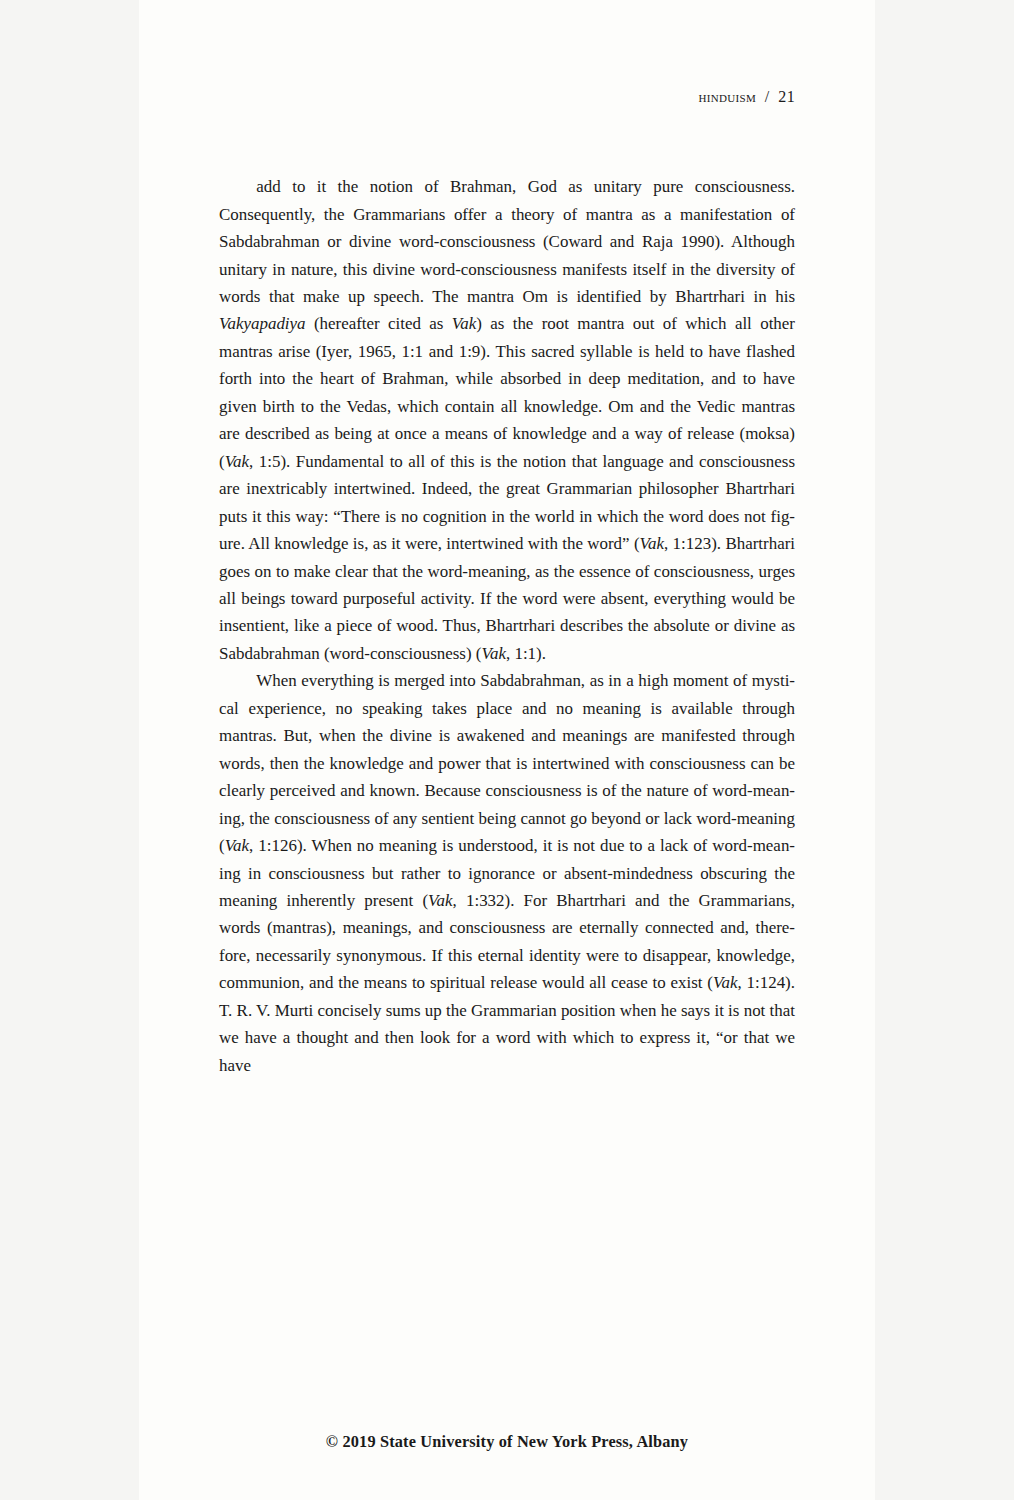Hinduism/21
add to it the notion of Brahman, God as unitary pure consciousness. Consequently, the Grammarians offer a theory of mantra as a manifestation of Sabdabrahman or divine word-consciousness (Coward and Raja 1990). Although unitary in nature, this divine word-consciousness manifests itself in the diversity of words that make up speech. The mantra Om is identified by Bhartrhari in his Vakyapadiya (hereafter cited as Vak) as the root mantra out of which all other mantras arise (Iyer, 1965, 1:1 and 1:9). This sacred syllable is held to have flashed forth into the heart of Brahman, while absorbed in deep meditation, and to have given birth to the Vedas, which contain all knowledge. Om and the Vedic mantras are described as being at once a means of knowledge and a way of release (moksa) (Vak, 1:5). Fundamental to all of this is the notion that language and consciousness are inextricably intertwined. Indeed, the great Grammarian philosopher Bhartrhari puts it this way: “There is no cognition in the world in which the word does not figure. All knowledge is, as it were, intertwined with the word” (Vak, 1:123). Bhartrhari goes on to make clear that the word-meaning, as the essence of consciousness, urges all beings toward purposeful activity. If the word were absent, everything would be insentient, like a piece of wood. Thus, Bhartrhari describes the absolute or divine as Sabdabrahman (word-consciousness) (Vak, 1:1).
When everything is merged into Sabdabrahman, as in a high moment of mystical experience, no speaking takes place and no meaning is available through mantras. But, when the divine is awakened and meanings are manifested through words, then the knowledge and power that is intertwined with consciousness can be clearly perceived and known. Because consciousness is of the nature of word-meaning, the consciousness of any sentient being cannot go beyond or lack word-meaning (Vak, 1:126). When no meaning is understood, it is not due to a lack of word-meaning in consciousness but rather to ignorance or absent-mindedness obscuring the meaning inherently present (Vak, 1:332). For Bhartrhari and the Grammarians, words (mantras), meanings, and consciousness are eternally connected and, therefore, necessarily synonymous. If this eternal identity were to disappear, knowledge, communion, and the means to spiritual release would all cease to exist (Vak, 1:124). T. R. V. Murti concisely sums up the Grammarian position when he says it is not that we have a thought and then look for a word with which to express it, “or that we have
© 2019 State University of New York Press, Albany